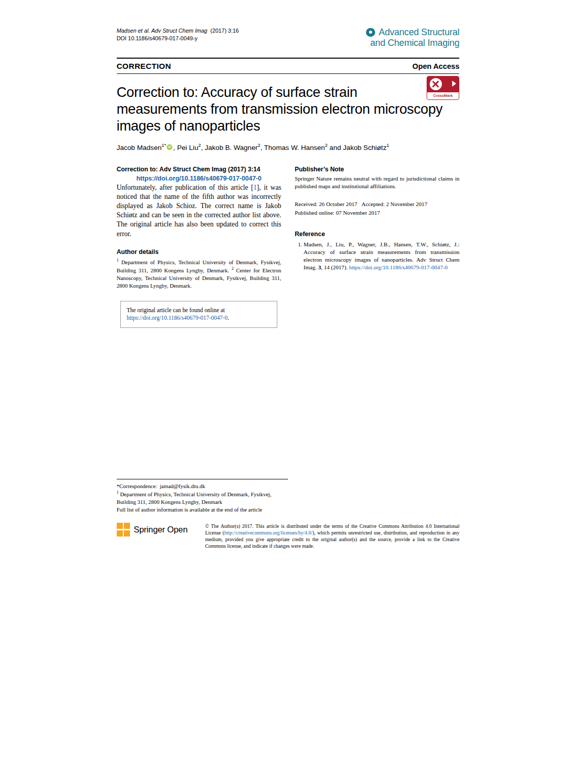Madsen et al. Adv Struct Chem Imag (2017) 3:16
DOI 10.1186/s40679-017-0049-y
Advanced Structural
and Chemical Imaging
CORRECTION Open Access
CrossMark
Correction to: Accuracy of surface strain measurements from transmission electron microscopy images of nanoparticles
Jacob Madsen1* , Pei Liu2, Jakob B. Wagner2, Thomas W. Hansen2 and Jakob Schiøtz1
Correction to: Adv Struct Chem Imag (2017) 3:14
https://doi.org/10.1186/s40679-017-0047-0
Unfortunately, after publication of this article [1], it was noticed that the name of the fifth author was incorrectly displayed as Jakob Schioz. The correct name is Jakob Schiøtz and can be seen in the corrected author list above. The original article has also been updated to correct this error.
Author details
1 Department of Physics, Technical University of Denmark, Fysikvej, Building 311, 2800 Kongens Lyngby, Denmark. 2 Center for Electron Nanoscopy, Technical University of Denmark, Fysikvej, Building 311, 2800 Kongens Lyngby, Denmark.
The original article can be found online at https://doi.org/10.1186/s40679-017-0047-0.
Publisher’s Note
Springer Nature remains neutral with regard to jurisdictional claims in published maps and institutional affiliations.
Received: 26 October 2017 Accepted: 2 November 2017
Published online: 07 November 2017
Reference
Madsen, J., Liu, P., Wagner, J.B., Hansen, T.W., Schiøtz, J.: Accuracy of surface strain measurements from transmission electron microscopy images of nanoparticles. Adv Struct Chem Imag. 3, 14 (2017). https://doi.org/10.1186/s40679-017-0047-0
*Correspondence: jamad@fysik.dtu.dk
1 Department of Physics, Technical University of Denmark, Fysikvej, Building 311, 2800 Kongens Lyngby, Denmark
Full list of author information is available at the end of the article
Springer Open
© The Author(s) 2017. This article is distributed under the terms of the Creative Commons Attribution 4.0 International License (http://creativecommons.org/licenses/by/4.0/), which permits unrestricted use, distribution, and reproduction in any medium, provided you give appropriate credit to the original author(s) and the source, provide a link to the Creative Commons license, and indicate if changes were made.